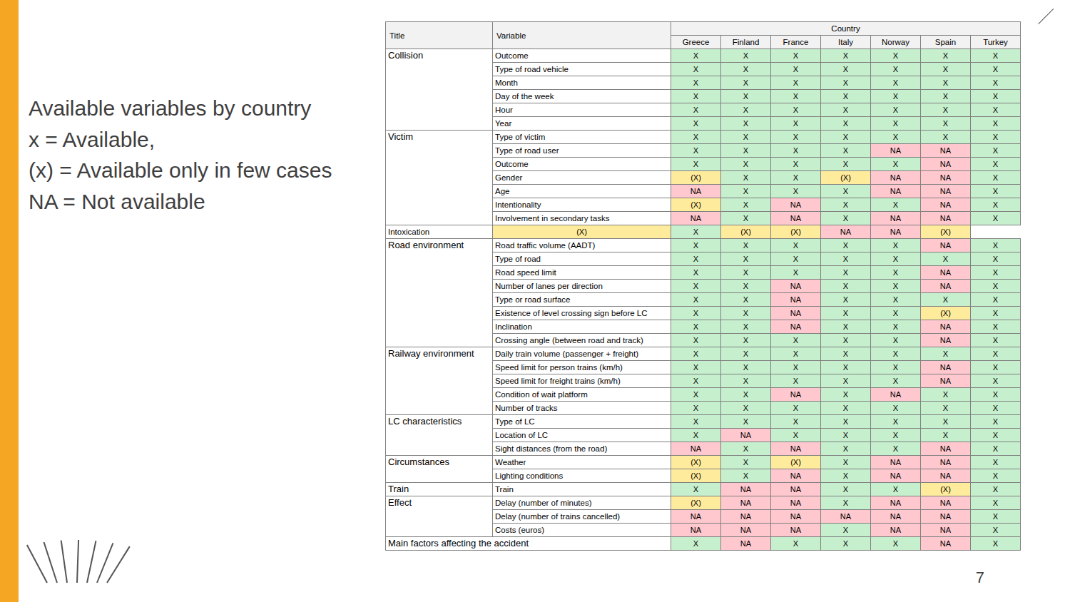Available variables by country
x = Available,
(x) = Available only in few cases
NA = Not available
7
| Title | Variable | Country |
| --- | --- | --- |
| Greece | Finland | France | Italy | Norway | Spain | Turkey |
| Collision | Outcome | X | X | X | X | X | X | X |
| Type of road vehicle | X | X | X | X | X | X | X |
| Month | X | X | X | X | X | X | X |
| Day of the week | X | X | X | X | X | X | X |
| Hour | X | X | X | X | X | X | X |
| Year | X | X | X | X | X | X | X |
| Victim | Type of victim | X | X | X | X | X | X | X |
| Type of road user | X | X | X | X | NA | NA | X |
| Outcome | X | X | X | X | X | NA | X |
| Gender | (X) | X | X | (X) | NA | NA | X |
| Age | NA | X | X | X | NA | NA | X |
| Intentionality | (X) | X | NA | X | X | NA | X |
| Involvement in secondary tasks | NA | X | NA | X | NA | NA | X |
| Intoxication | (X) | X | (X) | (X) | NA | NA | (X) |
| Road environment | Road traffic volume (AADT) | X | X | X | X | X | NA | X |
| Type of road | X | X | X | X | X | X | X |
| Road speed limit | X | X | X | X | X | NA | X |
| Number of lanes per direction | X | X | NA | X | X | NA | X |
| Type or road surface | X | X | NA | X | X | X | X |
| Existence of level crossing sign before LC | X | X | NA | X | X | (X) | X |
| Inclination | X | X | NA | X | X | NA | X |
| Crossing angle (between road and track) | X | X | X | X | X | NA | X |
| Railway environment | Daily train volume (passenger + freight) | X | X | X | X | X | X | X |
| Speed limit for person trains (km/h) | X | X | X | X | X | NA | X |
| Speed limit for freight trains (km/h) | X | X | X | X | X | NA | X |
| Condition of wait platform | X | X | NA | X | NA | X | X |
| Number of tracks | X | X | X | X | X | X | X |
| LC characteristics | Type of LC | X | X | X | X | X | X | X |
| Location of LC | X | NA | X | X | X | X | X |
| Sight distances (from the road) | NA | X | NA | X | X | NA | X |
| Circumstances | Weather | (X) | X | (X) | X | NA | NA | X |
| Lighting conditions | (X) | X | NA | X | NA | NA | X |
| Train | Train | X | NA | NA | X | X | (X) | X |
| Effect | Delay (number of minutes) | (X) | NA | NA | X | NA | NA | X |
| Delay (number of trains cancelled) | NA | NA | NA | NA | NA | NA | X |
| Costs (euros) | NA | NA | NA | X | NA | NA | X |
| Main factors affecting the accident | X | NA | X | X | X | NA | X |